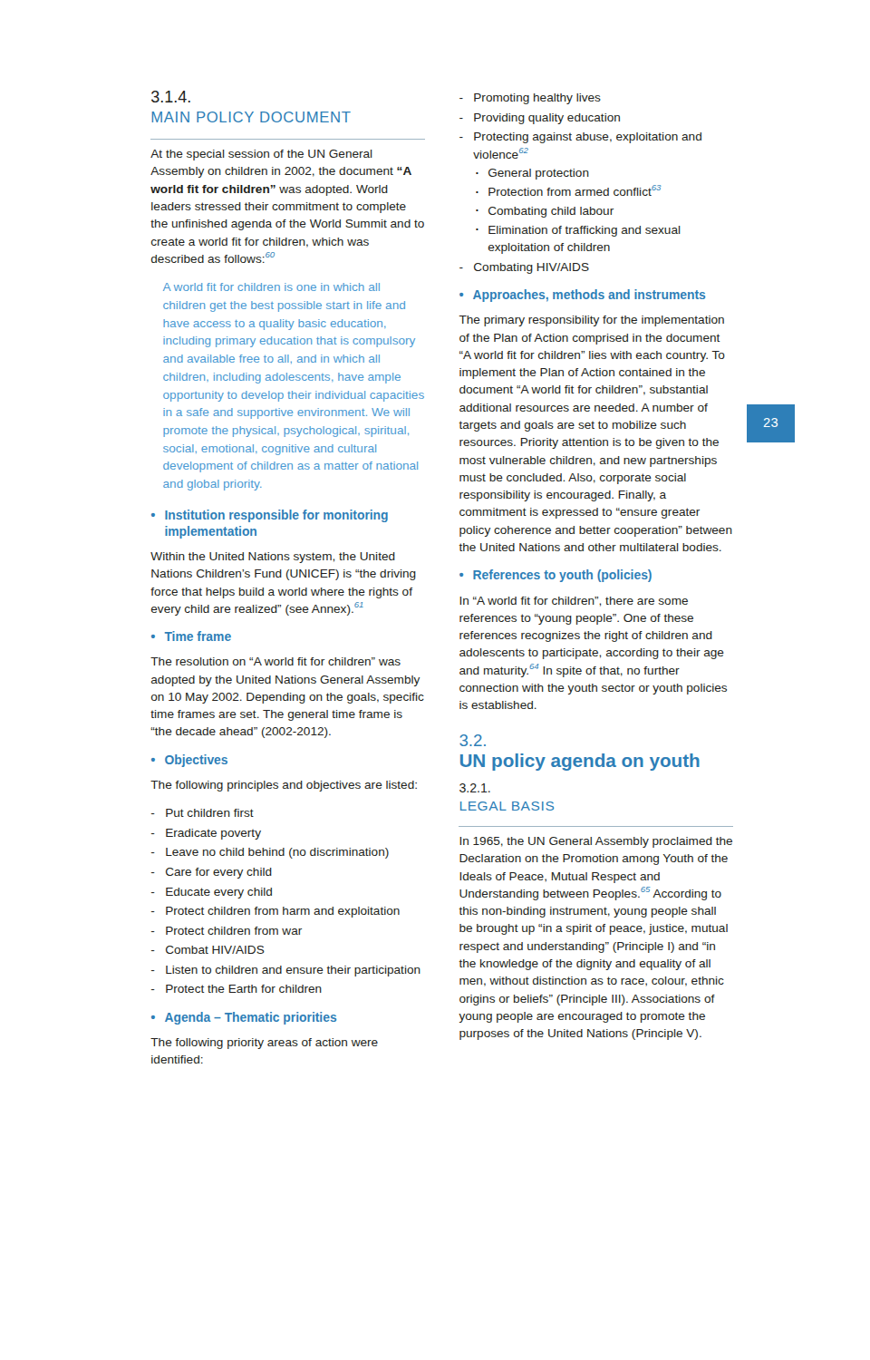23
3.1.4.
Main policy document
At the special session of the UN General Assembly on children in 2002, the document “A world fit for children” was adopted. World leaders stressed their commitment to complete the unfinished agenda of the World Summit and to create a world fit for children, which was described as follows:60
A world fit for children is one in which all children get the best possible start in life and have access to a quality basic education, including primary education that is compulsory and available free to all, and in which all children, including adolescents, have ample opportunity to develop their individual capacities in a safe and supportive environment. We will promote the physical, psychological, spiritual, social, emotional, cognitive and cultural development of children as a matter of national and global priority.
Institution responsible for monitoring implementation
Within the United Nations system, the United Nations Children’s Fund (UNICEF) is “the driving force that helps build a world where the rights of every child are realized” (see Annex).61
Time frame
The resolution on “A world fit for children” was adopted by the United Nations General Assembly on 10 May 2002. Depending on the goals, specific time frames are set. The general time frame is “the decade ahead” (2002-2012).
Objectives
The following principles and objectives are listed:
Put children first
Eradicate poverty
Leave no child behind (no discrimination)
Care for every child
Educate every child
Protect children from harm and exploitation
Protect children from war
Combat HIV/AIDS
Listen to children and ensure their participation
Protect the Earth for children
Agenda – Thematic priorities
The following priority areas of action were identified:
Promoting healthy lives
Providing quality education
Protecting against abuse, exploitation and violence62
General protection
Protection from armed conflict63
Combating child labour
Elimination of trafficking and sexual exploitation of children
Combating HIV/AIDS
Approaches, methods and instruments
The primary responsibility for the implementation of the Plan of Action comprised in the document “A world fit for children” lies with each country. To implement the Plan of Action contained in the document “A world fit for children”, substantial additional resources are needed. A number of targets and goals are set to mobilize such resources. Priority attention is to be given to the most vulnerable children, and new partnerships must be concluded. Also, corporate social responsibility is encouraged. Finally, a commitment is expressed to “ensure greater policy coherence and better cooperation” between the United Nations and other multilateral bodies.
References to youth (policies)
In “A world fit for children”, there are some references to “young people”. One of these references recognizes the right of children and adolescents to participate, according to their age and maturity.64 In spite of that, no further connection with the youth sector or youth policies is established.
3.2.
UN policy agenda on youth
3.2.1.
Legal basis
In 1965, the UN General Assembly proclaimed the Declaration on the Promotion among Youth of the Ideals of Peace, Mutual Respect and Understanding between Peoples.65 According to this non-binding instrument, young people shall be brought up “in a spirit of peace, justice, mutual respect and understanding” (Principle I) and “in the knowledge of the dignity and equality of all men, without distinction as to race, colour, ethnic origins or beliefs” (Principle III). Associations of young people are encouraged to promote the purposes of the United Nations (Principle V).